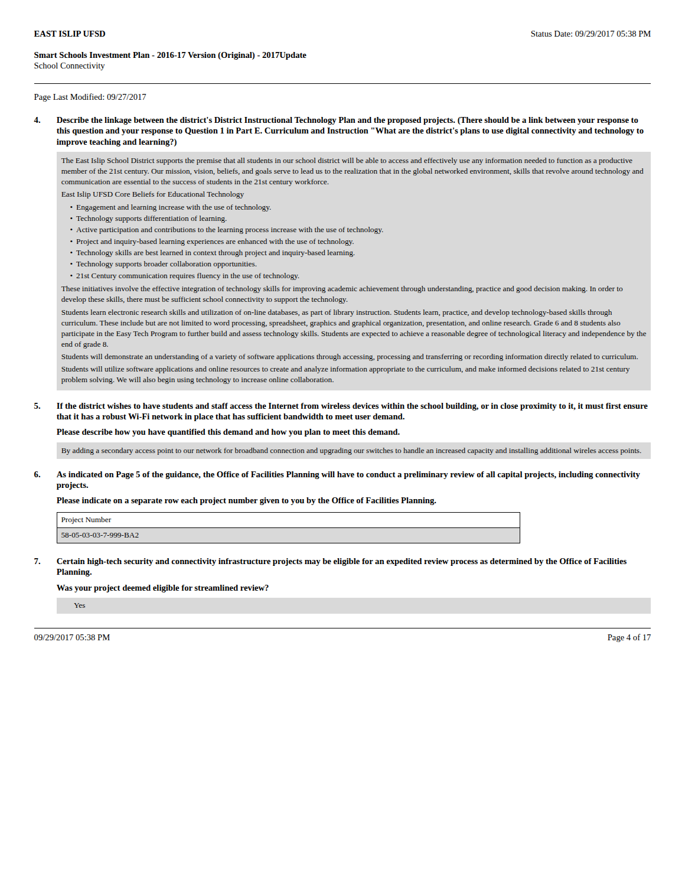EAST ISLIP UFSD
Status Date: 09/29/2017 05:38 PM
Smart Schools Investment Plan - 2016-17 Version (Original) - 2017Update
School Connectivity
Page Last Modified: 09/27/2017
4.
Describe the linkage between the district's District Instructional Technology Plan and the proposed projects. (There should be a link between your response to this question and your response to Question 1 in Part E. Curriculum and Instruction "What are the district's plans to use digital connectivity and technology to improve teaching and learning?)
The East Islip School District supports the premise that all students in our school district will be able to access and effectively use any information needed to function as a productive member of the 21st century. Our mission, vision, beliefs, and goals serve to lead us to the realization that in the global networked environment, skills that revolve around technology and communication are essential to the success of students in the 21st century workforce.
East Islip UFSD Core Beliefs for Educational Technology
Engagement and learning increase with the use of technology.
Technology supports differentiation of learning.
Active participation and contributions to the learning process increase with the use of technology.
Project and inquiry-based learning experiences are enhanced with the use of technology.
Technology skills are best learned in context through project and inquiry-based learning.
Technology supports broader collaboration opportunities.
21st Century communication requires fluency in the use of technology.
These initiatives involve the effective integration of technology skills for improving academic achievement through understanding, practice and good decision making. In order to develop these skills, there must be sufficient school connectivity to support the technology.
Students learn electronic research skills and utilization of on-line databases, as part of library instruction. Students learn, practice, and develop technology-based skills through curriculum. These include but are not limited to word processing, spreadsheet, graphics and graphical organization, presentation, and online research. Grade 6 and 8 students also participate in the Easy Tech Program to further build and assess technology skills. Students are expected to achieve a reasonable degree of technological literacy and independence by the end of grade 8.
Students will demonstrate an understanding of a variety of software applications through accessing, processing and transferring or recording information directly related to curriculum.
Students will utilize software applications and online resources to create and analyze information appropriate to the curriculum, and make informed decisions related to 21st century problem solving. We will also begin using technology to increase online collaboration.
5.
If the district wishes to have students and staff access the Internet from wireless devices within the school building, or in close proximity to it, it must first ensure that it has a robust Wi-Fi network in place that has sufficient bandwidth to meet user demand.
Please describe how you have quantified this demand and how you plan to meet this demand.
By adding a secondary access point to our network for broadband connection and upgrading our switches to handle an increased capacity and installing additional wireles access points.
6.
As indicated on Page 5 of the guidance, the Office of Facilities Planning will have to conduct a preliminary review of all capital projects, including connectivity projects.
Please indicate on a separate row each project number given to you by the Office of Facilities Planning.
| Project Number |
| --- |
| 58-05-03-03-7-999-BA2 |
7.
Certain high-tech security and connectivity infrastructure projects may be eligible for an expedited review process as determined by the Office of Facilities Planning.
Was your project deemed eligible for streamlined review?
Yes
09/29/2017 05:38 PM
Page 4 of 17